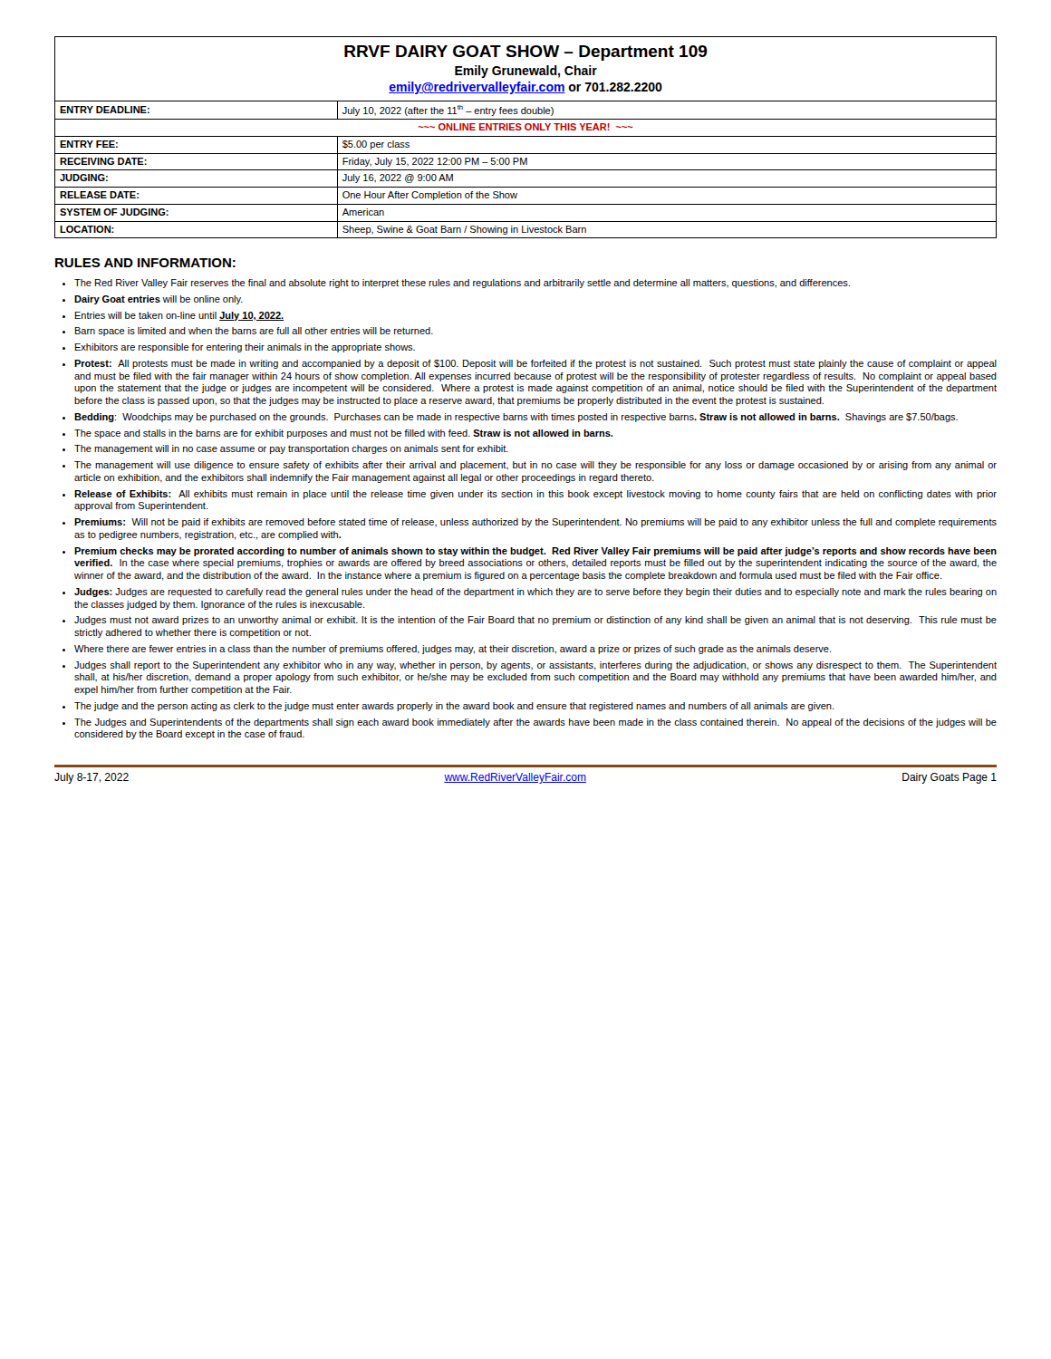| RRVF DAIRY GOAT SHOW – Department 109 Emily Grunewald, Chair emily@redrivervalleyfair.com or 701.282.2200 |
| ENTRY DEADLINE: | July 10, 2022 (after the 11 th – entry fees double) |
| ~~~ ONLINE ENTRIES ONLY THIS YEAR! ~~~ |
| ENTRY FEE: | $5.00 per class |
| RECEIVING DATE: | Friday, July 15, 2022 12:00 PM – 5:00 PM |
| JUDGING: | July 16, 2022 @ 9:00 AM |
| RELEASE DATE: | One Hour After Completion of the Show |
| SYSTEM OF JUDGING: | American |
| LOCATION: | Sheep, Swine & Goat Barn / Showing in Livestock Barn |
RULES AND INFORMATION:
The Red River Valley Fair reserves the final and absolute right to interpret these rules and regulations and arbitrarily settle and determine all matters, questions, and differences.
Dairy Goat entries will be online only.
Entries will be taken on-line until July 10, 2022.
Barn space is limited and when the barns are full all other entries will be returned.
Exhibitors are responsible for entering their animals in the appropriate shows.
Protest: All protests must be made in writing and accompanied by a deposit of $100. Deposit will be forfeited if the protest is not sustained. Such protest must state plainly the cause of complaint or appeal and must be filed with the fair manager within 24 hours of show completion. All expenses incurred because of protest will be the responsibility of protester regardless of results. No complaint or appeal based upon the statement that the judge or judges are incompetent will be considered. Where a protest is made against competition of an animal, notice should be filed with the Superintendent of the department before the class is passed upon, so that the judges may be instructed to place a reserve award, that premiums be properly distributed in the event the protest is sustained.
Bedding: Woodchips may be purchased on the grounds. Purchases can be made in respective barns with times posted in respective barns. Straw is not allowed in barns. Shavings are $7.50/bags.
The space and stalls in the barns are for exhibit purposes and must not be filled with feed. Straw is not allowed in barns.
The management will in no case assume or pay transportation charges on animals sent for exhibit.
The management will use diligence to ensure safety of exhibits after their arrival and placement, but in no case will they be responsible for any loss or damage occasioned by or arising from any animal or article on exhibition, and the exhibitors shall indemnify the Fair management against all legal or other proceedings in regard thereto.
Release of Exhibits: All exhibits must remain in place until the release time given under its section in this book except livestock moving to home county fairs that are held on conflicting dates with prior approval from Superintendent.
Premiums: Will not be paid if exhibits are removed before stated time of release, unless authorized by the Superintendent. No premiums will be paid to any exhibitor unless the full and complete requirements as to pedigree numbers, registration, etc., are complied with.
Premium checks may be prorated according to number of animals shown to stay within the budget. Red River Valley Fair premiums will be paid after judge’s reports and show records have been verified. In the case where special premiums, trophies or awards are offered by breed associations or others, detailed reports must be filled out by the superintendent indicating the source of the award, the winner of the award, and the distribution of the award. In the instance where a premium is figured on a percentage basis the complete breakdown and formula used must be filed with the Fair office.
Judges: Judges are requested to carefully read the general rules under the head of the department in which they are to serve before they begin their duties and to especially note and mark the rules bearing on the classes judged by them. Ignorance of the rules is inexcusable.
Judges must not award prizes to an unworthy animal or exhibit. It is the intention of the Fair Board that no premium or distinction of any kind shall be given an animal that is not deserving. This rule must be strictly adhered to whether there is competition or not.
Where there are fewer entries in a class than the number of premiums offered, judges may, at their discretion, award a prize or prizes of such grade as the animals deserve.
Judges shall report to the Superintendent any exhibitor who in any way, whether in person, by agents, or assistants, interferes during the adjudication, or shows any disrespect to them. The Superintendent shall, at his/her discretion, demand a proper apology from such exhibitor, or he/she may be excluded from such competition and the Board may withhold any premiums that have been awarded him/her, and expel him/her from further competition at the Fair.
The judge and the person acting as clerk to the judge must enter awards properly in the award book and ensure that registered names and numbers of all animals are given.
The Judges and Superintendents of the departments shall sign each award book immediately after the awards have been made in the class contained therein. No appeal of the decisions of the judges will be considered by the Board except in the case of fraud.
July 8-17, 2022 www.RedRiverValleyFair.com Dairy Goats Page 1